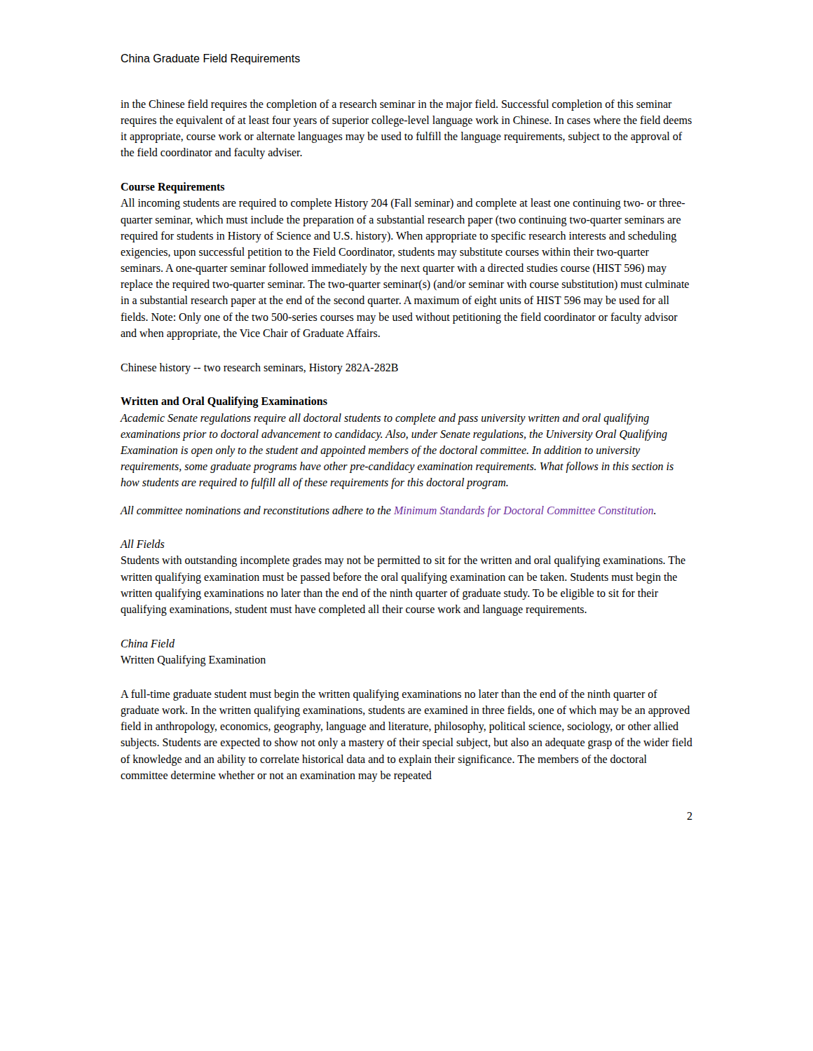China Graduate Field Requirements
in the Chinese field requires the completion of a research seminar in the major field. Successful completion of this seminar requires the equivalent of at least four years of superior college-level language work in Chinese. In cases where the field deems it appropriate, course work or alternate languages may be used to fulfill the language requirements, subject to the approval of the field coordinator and faculty adviser.
Course Requirements
All incoming students are required to complete History 204 (Fall seminar) and complete at least one continuing two- or three-quarter seminar, which must include the preparation of a substantial research paper (two continuing two-quarter seminars are required for students in History of Science and U.S. history). When appropriate to specific research interests and scheduling exigencies, upon successful petition to the Field Coordinator, students may substitute courses within their two-quarter seminars. A one-quarter seminar followed immediately by the next quarter with a directed studies course (HIST 596) may replace the required two-quarter seminar. The two-quarter seminar(s) (and/or seminar with course substitution) must culminate in a substantial research paper at the end of the second quarter. A maximum of eight units of HIST 596 may be used for all fields. Note: Only one of the two 500-series courses may be used without petitioning the field coordinator or faculty advisor and when appropriate, the Vice Chair of Graduate Affairs.
Chinese history -- two research seminars, History 282A-282B
Written and Oral Qualifying Examinations
Academic Senate regulations require all doctoral students to complete and pass university written and oral qualifying examinations prior to doctoral advancement to candidacy. Also, under Senate regulations, the University Oral Qualifying Examination is open only to the student and appointed members of the doctoral committee. In addition to university requirements, some graduate programs have other pre-candidacy examination requirements. What follows in this section is how students are required to fulfill all of these requirements for this doctoral program.
All committee nominations and reconstitutions adhere to the Minimum Standards for Doctoral Committee Constitution.
All Fields
Students with outstanding incomplete grades may not be permitted to sit for the written and oral qualifying examinations. The written qualifying examination must be passed before the oral qualifying examination can be taken. Students must begin the written qualifying examinations no later than the end of the ninth quarter of graduate study. To be eligible to sit for their qualifying examinations, student must have completed all their course work and language requirements.
China Field
Written Qualifying Examination
A full-time graduate student must begin the written qualifying examinations no later than the end of the ninth quarter of graduate work. In the written qualifying examinations, students are examined in three fields, one of which may be an approved field in anthropology, economics, geography, language and literature, philosophy, political science, sociology, or other allied subjects. Students are expected to show not only a mastery of their special subject, but also an adequate grasp of the wider field of knowledge and an ability to correlate historical data and to explain their significance. The members of the doctoral committee determine whether or not an examination may be repeated
2